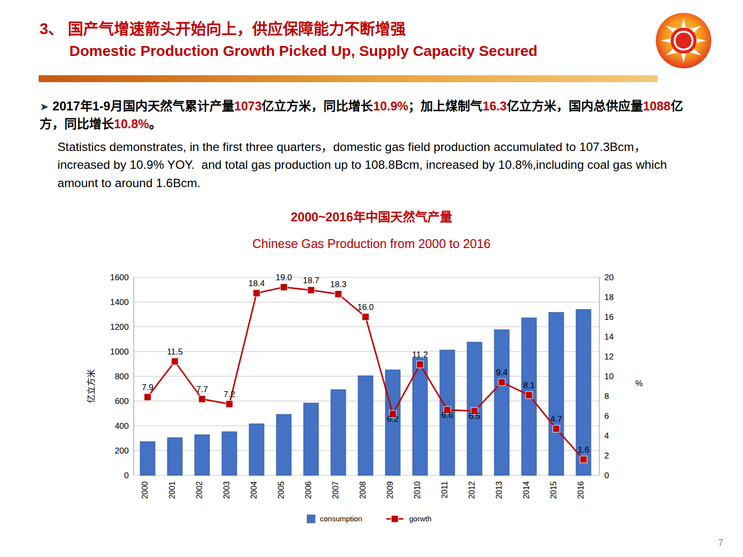3、 国产气增速箭头开始向上，供应保障能力不断增强
Domestic Production Growth Picked Up, Supply Capacity Secured
➤2017年1-9月国内天然气累计产量1073亿立方米，同比增长10.9%；加上煤制气16.3亿立方米，国内总供应量1088亿方，同比增长10.8%。 Statistics demonstrates, in the first three quarters，domestic gas field production accumulated to 107.3Bcm，increased by 10.9% YOY. and total gas production up to 108.8Bcm, increased by 10.8%,including coal gas which amount to around 1.6Bcm.
2000~2016年中国天然气产量
Chinese Gas Production from 2000 to 2016
Plot geometry: x: 120 .. 1060 ; y: 30 .. 430 left axis 0..1600 ; right axis 0..20 0 200 400 600 800 1000 1200 1400 1600 0 2 4 6 8 10 12 14 16 0 2 4 6 8 10 12 14 16 18 20 亿立方米 % 7.9 11.5 7.7 7.2 18.4 19.0 18.7 18.3 16.0 6.2 11.2 6.6 6.5 9.4 8.1 4.7 1.6 2000 2001 2002 2003 2004 2005 2006 2007 2008 2009 2010 2011 2012 2013 2014 2015 2016 consumption gorwth
7